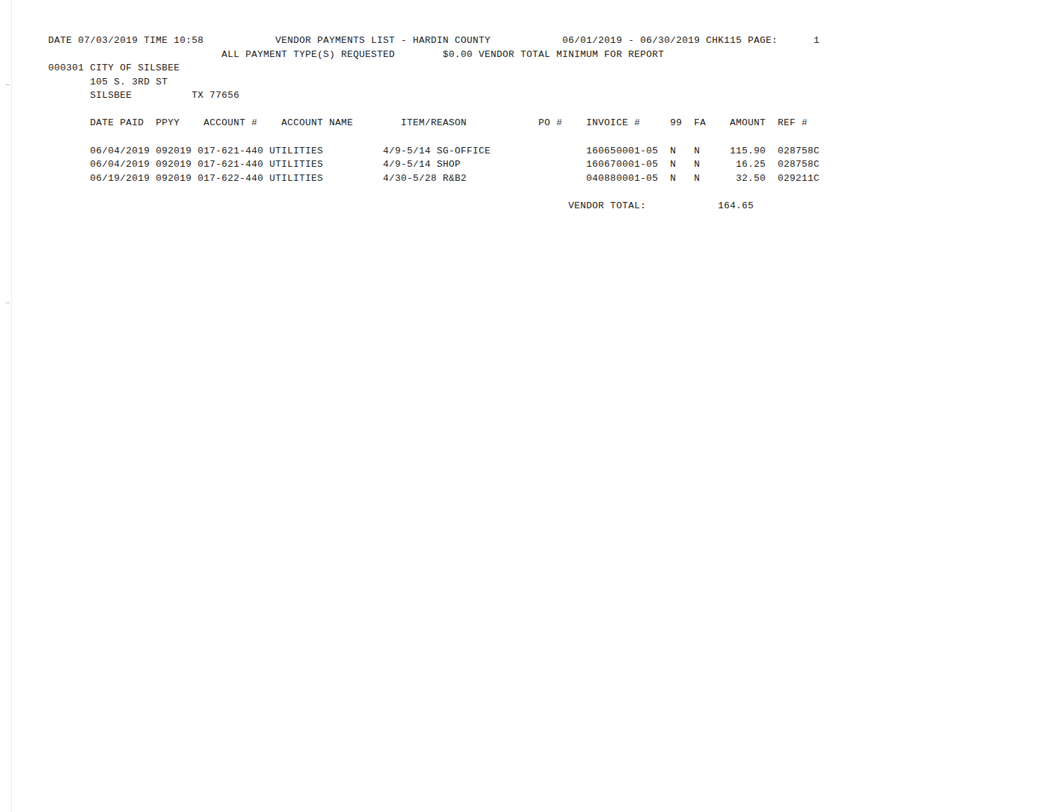DATE 07/03/2019 TIME 10:58            VENDOR PAYMENTS LIST - HARDIN COUNTY            06/01/2019 - 06/30/2019 CHK115 PAGE:      1
                              ALL PAYMENT TYPE(S) REQUESTED        $0.00 VENDOR TOTAL MINIMUM FOR REPORT
 000301 CITY OF SILSBEE
        105 S. 3RD ST
        SILSBEE          TX 77656

        DATE PAID  PPYY    ACCOUNT #    ACCOUNT NAME        ITEM/REASON            PO #    INVOICE #     99  FA    AMOUNT  REF #

        06/04/2019 092019 017-621-440 UTILITIES          4/9-5/14 SG-OFFICE                160650001-05  N   N     115.90  028758C
        06/04/2019 092019 017-621-440 UTILITIES          4/9-5/14 SHOP                     160670001-05  N   N      16.25  028758C
        06/19/2019 092019 017-622-440 UTILITIES          4/30-5/28 R&B2                    040880001-05  N   N      32.50  029211C

                                                                                        VENDOR TOTAL:            164.65